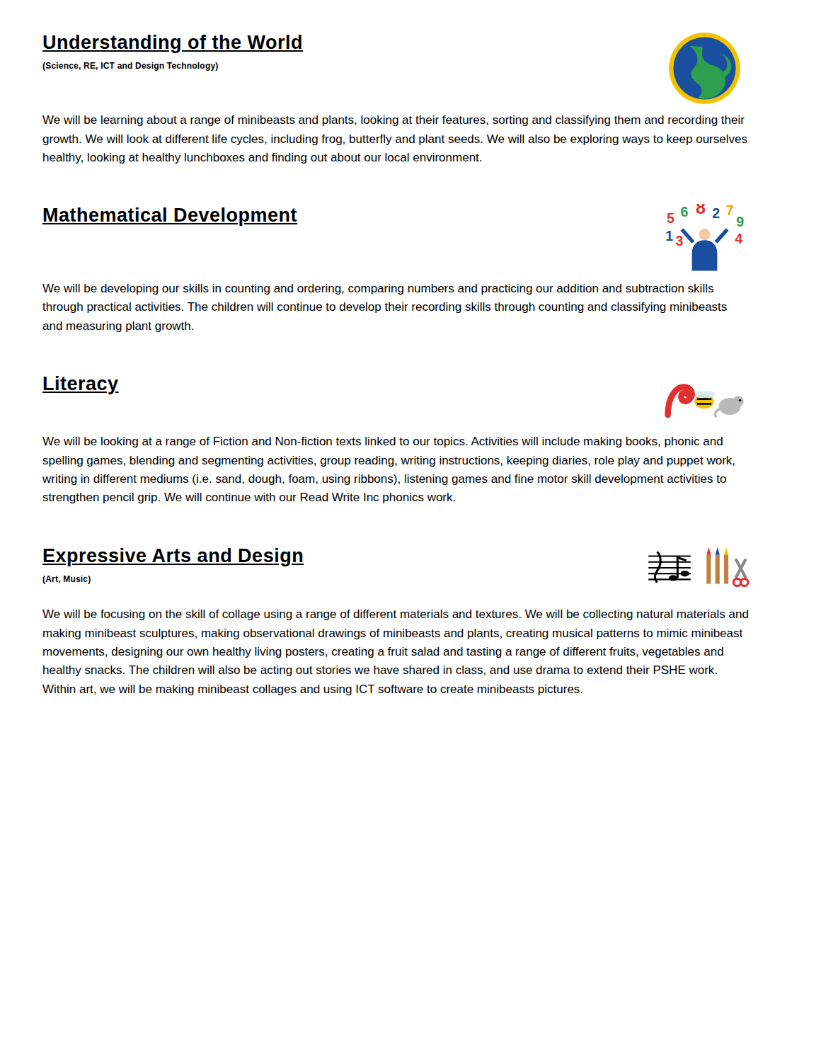Understanding of the World
(Science, RE, ICT and Design Technology)
We will be learning about a range of minibeasts and plants, looking at their features, sorting and classifying them and recording their growth. We will look at different life cycles, including frog, butterfly and plant seeds. We will also be exploring ways to keep ourselves healthy, looking at healthy lunchboxes and finding out about our local environment.
Mathematical Development
We will be developing our skills in counting and ordering, comparing numbers and practicing our addition and subtraction skills through practical activities. The children will continue to develop their recording skills through counting and classifying minibeasts and measuring plant growth.
Literacy
We will be looking at a range of Fiction and Non-fiction texts linked to our topics. Activities will include making books, phonic and spelling games, blending and segmenting activities, group reading, writing instructions, keeping diaries, role play and puppet work, writing in different mediums (i.e. sand, dough, foam, using ribbons), listening games and fine motor skill development activities to strengthen pencil grip. We will continue with our Read Write Inc phonics work.
Expressive Arts and Design
(Art, Music)
We will be focusing on the skill of collage using a range of different materials and textures. We will be collecting natural materials and making minibeast sculptures, making observational drawings of minibeasts and plants, creating musical patterns to mimic minibeast movements, designing our own healthy living posters, creating a fruit salad and tasting a range of different fruits, vegetables and healthy snacks. The children will also be acting out stories we have shared in class, and use drama to extend their PSHE work. Within art, we will be making minibeast collages and using ICT software to create minibeasts pictures.